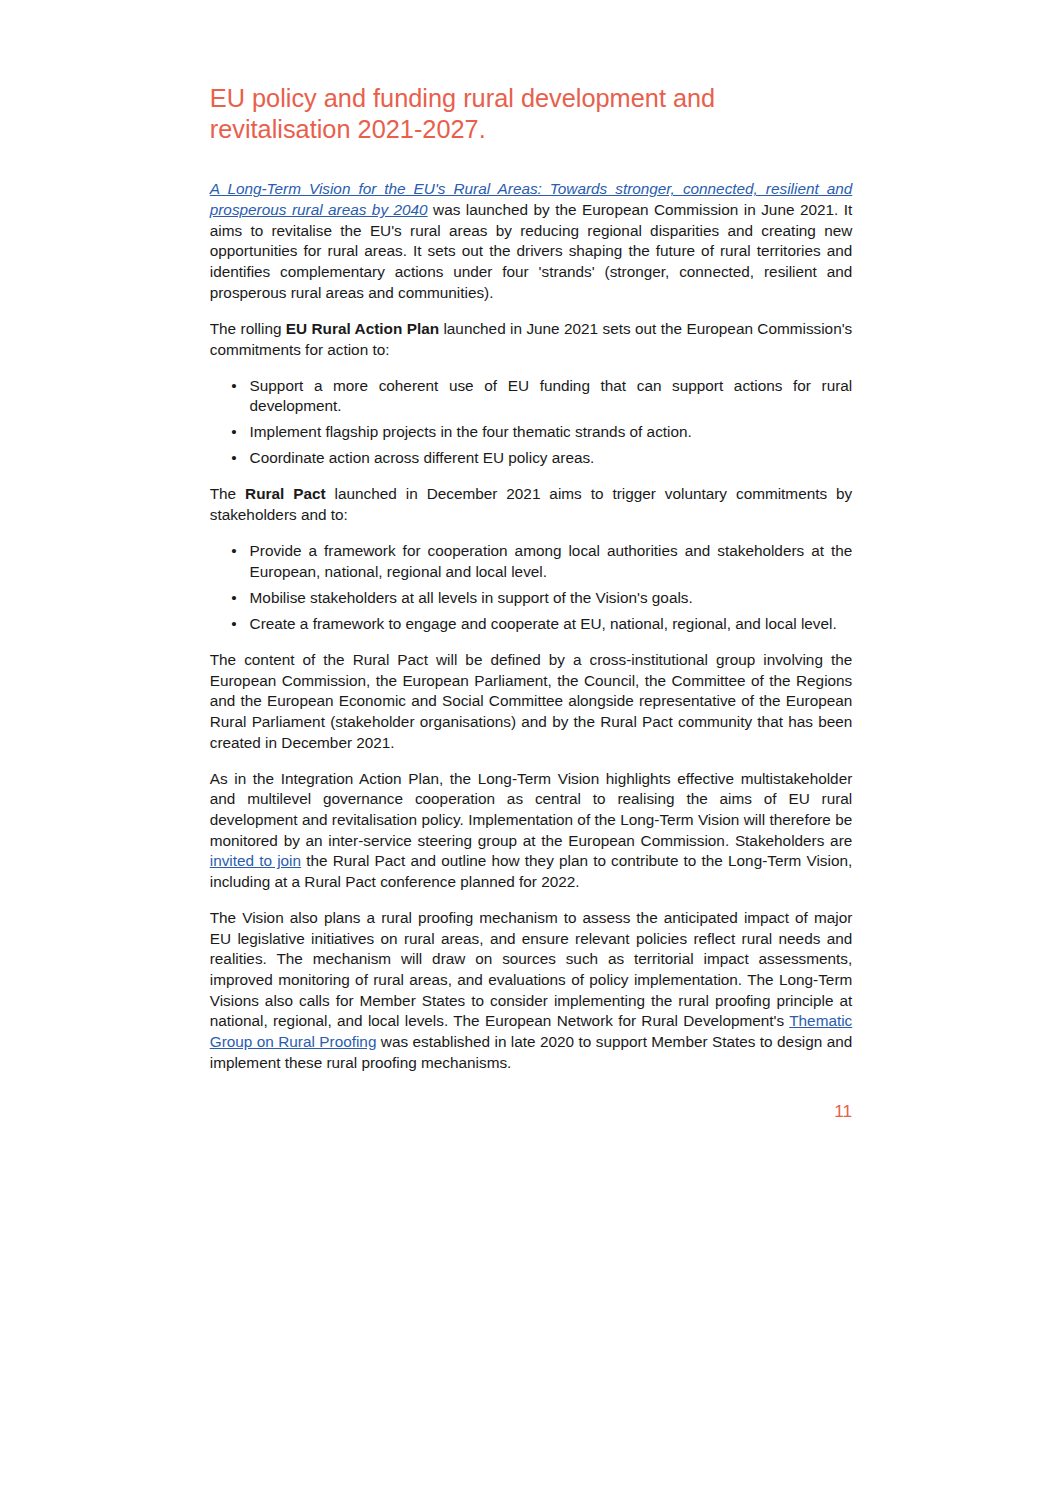EU policy and funding rural development and revitalisation 2021-2027.
A Long-Term Vision for the EU's Rural Areas: Towards stronger, connected, resilient and prosperous rural areas by 2040 was launched by the European Commission in June 2021. It aims to revitalise the EU's rural areas by reducing regional disparities and creating new opportunities for rural areas. It sets out the drivers shaping the future of rural territories and identifies complementary actions under four 'strands' (stronger, connected, resilient and prosperous rural areas and communities).
The rolling EU Rural Action Plan launched in June 2021 sets out the European Commission's commitments for action to:
Support a more coherent use of EU funding that can support actions for rural development.
Implement flagship projects in the four thematic strands of action.
Coordinate action across different EU policy areas.
The Rural Pact launched in December 2021 aims to trigger voluntary commitments by stakeholders and to:
Provide a framework for cooperation among local authorities and stakeholders at the European, national, regional and local level.
Mobilise stakeholders at all levels in support of the Vision's goals.
Create a framework to engage and cooperate at EU, national, regional, and local level.
The content of the Rural Pact will be defined by a cross-institutional group involving the European Commission, the European Parliament, the Council, the Committee of the Regions and the European Economic and Social Committee alongside representative of the European Rural Parliament (stakeholder organisations) and by the Rural Pact community that has been created in December 2021.
As in the Integration Action Plan, the Long-Term Vision highlights effective multistakeholder and multilevel governance cooperation as central to realising the aims of EU rural development and revitalisation policy. Implementation of the Long-Term Vision will therefore be monitored by an inter-service steering group at the European Commission. Stakeholders are invited to join the Rural Pact and outline how they plan to contribute to the Long-Term Vision, including at a Rural Pact conference planned for 2022.
The Vision also plans a rural proofing mechanism to assess the anticipated impact of major EU legislative initiatives on rural areas, and ensure relevant policies reflect rural needs and realities. The mechanism will draw on sources such as territorial impact assessments, improved monitoring of rural areas, and evaluations of policy implementation. The Long-Term Visions also calls for Member States to consider implementing the rural proofing principle at national, regional, and local levels. The European Network for Rural Development's Thematic Group on Rural Proofing was established in late 2020 to support Member States to design and implement these rural proofing mechanisms.
11